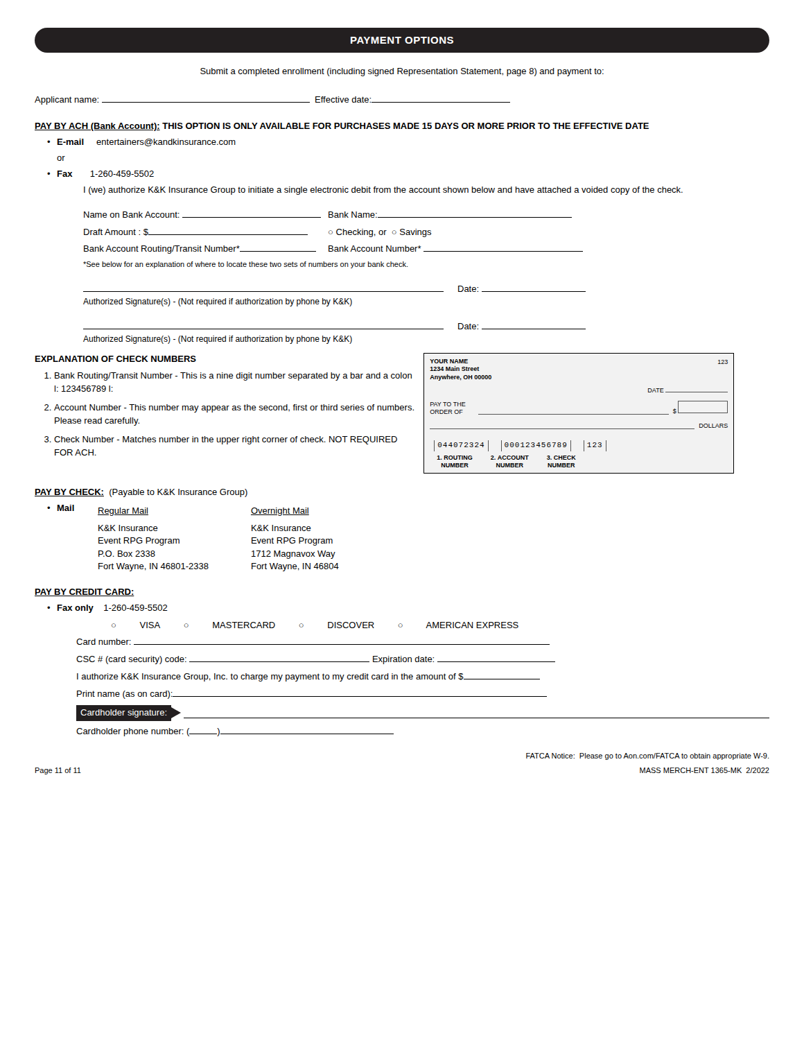PAYMENT OPTIONS
Submit a completed enrollment (including signed Representation Statement, page 8) and payment to:
Applicant name: Effective date:
PAY BY ACH (Bank Account): THIS OPTION IS ONLY AVAILABLE FOR PURCHASES MADE 15 DAYS OR MORE PRIOR TO THE EFFECTIVE DATE
E-mail entertainers@kandkinsurance.com
or
Fax 1-260-459-5502
I (we) authorize K&K Insurance Group to initiate a single electronic debit from the account shown below and have attached a voided copy of the check.
| Name on Bank Account: | Bank Name: |
| Draft Amount : $ | ○ Checking, or ○ Savings |
| Bank Account Routing/Transit Number* | Bank Account Number* |
*See below for an explanation of where to locate these two sets of numbers on your bank check.
Date:
Authorized Signature(s) - (Not required if authorization by phone by K&K)
Date:
Authorized Signature(s) - (Not required if authorization by phone by K&K)
EXPLANATION OF CHECK NUMBERS
Bank Routing/Transit Number - This is a nine digit number separated by a bar and a colon l: 123456789 l:
Account Number - This number may appear as the second, first or third series of numbers. Please read carefully.
Check Number - Matches number in the upper right corner of check. NOT REQUIRED FOR ACH.
YOUR NAME
1234 Main Street
Anywhere, OH 00000
123
DATE
PAY TO THE
ORDER OF
$
DOLLARS
044072324 000123456789 123
1. ROUTING
NUMBER
2. ACCOUNT
NUMBER
3. CHECK
NUMBER
PAY BY CHECK: (Payable to K&K Insurance Group)
Mail
| Regular Mail | Overnight Mail |
| K&K Insurance Event RPG Program P.O. Box 2338 Fort Wayne, IN 46801-2338 | K&K Insurance Event RPG Program 1712 Magnavox Way Fort Wayne, IN 46804 |
PAY BY CREDIT CARD:
Fax only 1-260-459-5502
○ VISA ○ MASTERCARD ○ DISCOVER ○ AMERICAN EXPRESS
Card number:
CSC # (card security) code: Expiration date:
I authorize K&K Insurance Group, Inc. to charge my payment to my credit card in the amount of $
Print name (as on card):
Cardholder signature:
Cardholder phone number: ( )
FATCA Notice: Please go to Aon.com/FATCA to obtain appropriate W-9.
Page 11 of 11
MASS MERCH-ENT 1365-MK 2/2022